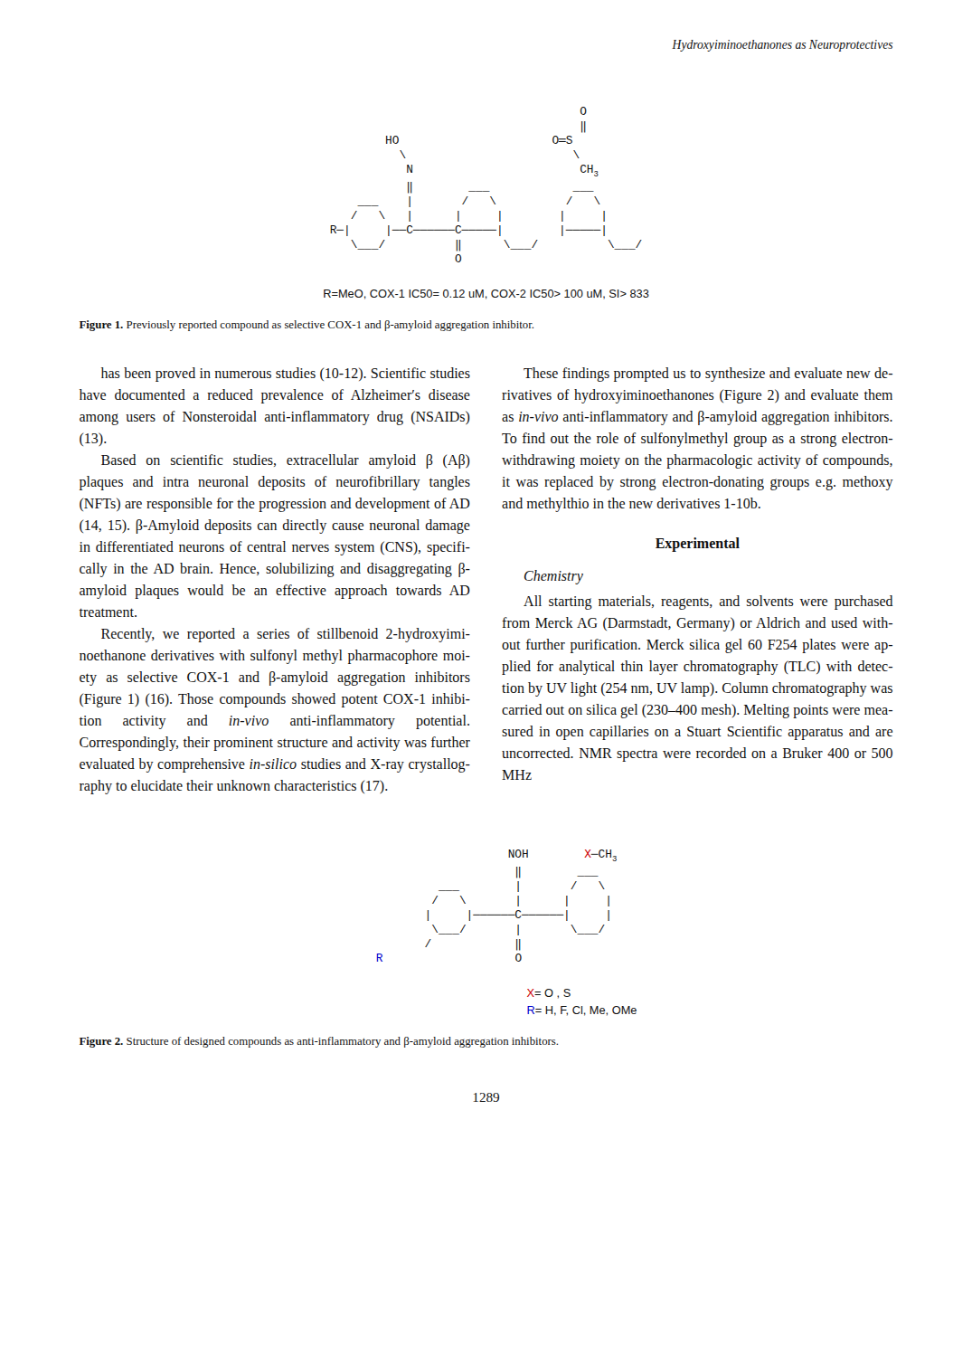Hydroxyiminoethanones as Neuroprotectives
O ‖ HO O═S \ \ N CH3 ‖ ___ ___ ___ | / \ / \ / \ | | | | | R─| |──C──────C─────| |─────| \___/ ‖ \___/ \___/ O
R=MeO, COX-1 IC50= 0.12 uM, COX-2 IC50> 100 uM, SI> 833
Figure 1. Previously reported compound as selective COX-1 and β-amyloid aggregation inhibitor.
has been proved in numerous studies (10-12). Scientific studies have documented a reduced prevalence of Alzheimer′s disease among users of Nonsteroidal anti-inflammatory drug (NSAIDs) (13).
Based on scientific studies, extracellular amyloid β (Aβ) plaques and intra neuronal deposits of neurofibrillary tangles (NFTs) are responsible for the progression and development of AD (14, 15). β-Amyloid deposits can directly cause neuronal damage in differentiated neurons of central nerves system (CNS), specifically in the AD brain. Hence, solubilizing and disaggregating β-amyloid plaques would be an effective approach towards AD treatment.
Recently, we reported a series of stillbenoid 2-hydroxyiminoethanone derivatives with sulfonyl methyl pharmacophore moiety as selective COX-1 and β-amyloid aggregation inhibitors (Figure 1) (16). Those compounds showed potent COX-1 inhibition activity and in-vivo anti-inflammatory potential. Correspondingly, their prominent structure and activity was further evaluated by comprehensive in-silico studies and X-ray crystallography to elucidate their unknown characteristics (17).
These findings prompted us to synthesize and evaluate new derivatives of hydroxyiminoethanones (Figure 2) and evaluate them as in-vivo anti-inflammatory and β-amyloid aggregation inhibitors. To find out the role of sulfonylmethyl group as a strong electron-withdrawing moiety on the pharmacologic activity of compounds, it was replaced by strong electron-donating groups e.g. methoxy and methylthio in the new derivatives 1-10b.
Experimental
Chemistry
All starting materials, reagents, and solvents were purchased from Merck AG (Darmstadt, Germany) or Aldrich and used without further purification. Merck silica gel 60 F254 plates were applied for analytical thin layer chromatography (TLC) with detection by UV light (254 nm, UV lamp). Column chromatography was carried out on silica gel (230–400 mesh). Melting points were measured in open capillaries on a Stuart Scientific apparatus and are uncorrected. NMR spectra were recorded on a Bruker 400 or 500 MHz
NOH X─CH3 ‖ ___ ___ | / \ / \ | | | | |──────C──────| | \___/ | \___/ / ‖ R O
X= O , S
R= H, F, Cl, Me, OMe
Figure 2. Structure of designed compounds as anti-inflammatory and β-amyloid aggregation inhibitors.
1289